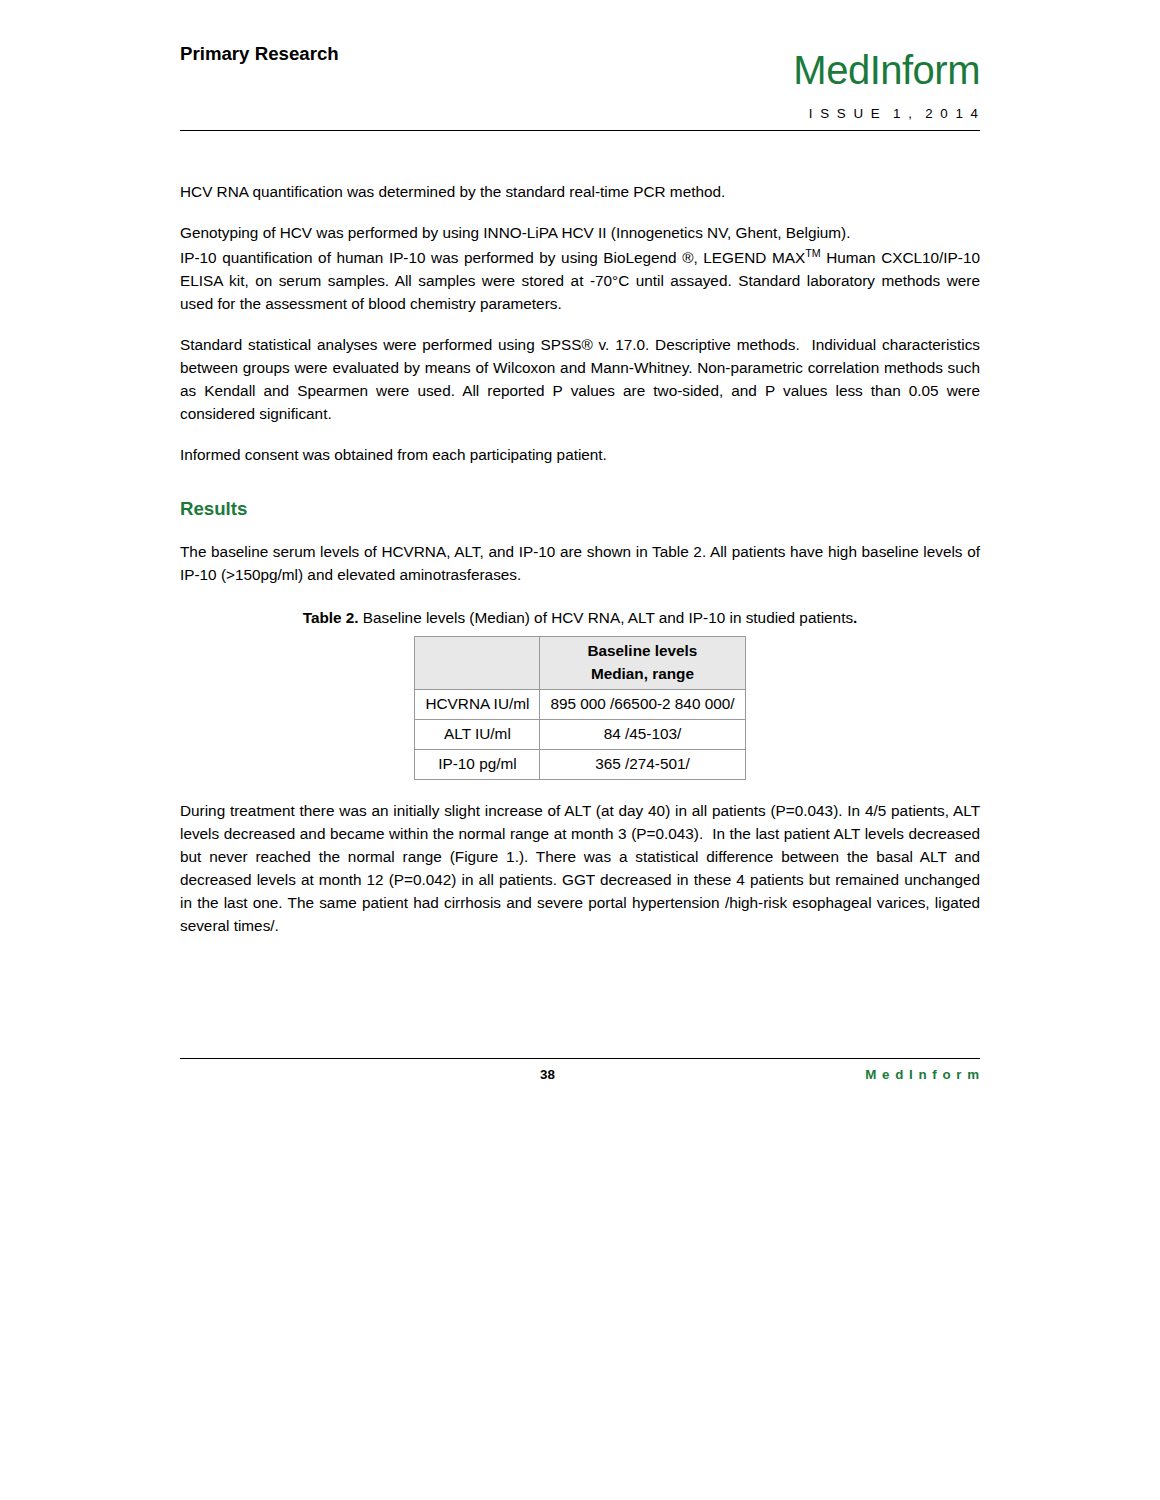Primary Research
MedInform
I S S U E 1 , 2 0 1 4
HCV RNA quantification was determined by the standard real-time PCR method.
Genotyping of HCV was performed by using INNO-LiPA HCV II (Innogenetics NV, Ghent, Belgium).
IP-10 quantification of human IP-10 was performed by using BioLegend ®, LEGEND MAXTM Human CXCL10/IP-10 ELISA kit, on serum samples. All samples were stored at -70°C until assayed. Standard laboratory methods were used for the assessment of blood chemistry parameters.
Standard statistical analyses were performed using SPSS® v. 17.0. Descriptive methods. Individual characteristics between groups were evaluated by means of Wilcoxon and Mann-Whitney. Non-parametric correlation methods such as Kendall and Spearmen were used. All reported P values are two-sided, and P values less than 0.05 were considered significant.
Informed consent was obtained from each participating patient.
Results
The baseline serum levels of HCVRNA, ALT, and IP-10 are shown in Table 2. All patients have high baseline levels of IP-10 (>150pg/ml) and elevated aminotrasferases.
Table 2. Baseline levels (Median) of HCV RNA, ALT and IP-10 in studied patients.
| | Baseline levels Median, range |
| HCVRNA IU/ml | 895 000 /66500-2 840 000/ |
| ALT IU/ml | 84 /45-103/ |
| IP-10 pg/ml | 365 /274-501/ |
During treatment there was an initially slight increase of ALT (at day 40) in all patients (P=0.043). In 4/5 patients, ALT levels decreased and became within the normal range at month 3 (P=0.043). In the last patient ALT levels decreased but never reached the normal range (Figure 1.). There was a statistical difference between the basal ALT and decreased levels at month 12 (P=0.042) in all patients. GGT decreased in these 4 patients but remained unchanged in the last one. The same patient had cirrhosis and severe portal hypertension /high-risk esophageal varices, ligated several times/.
38
M e d I n f o r m